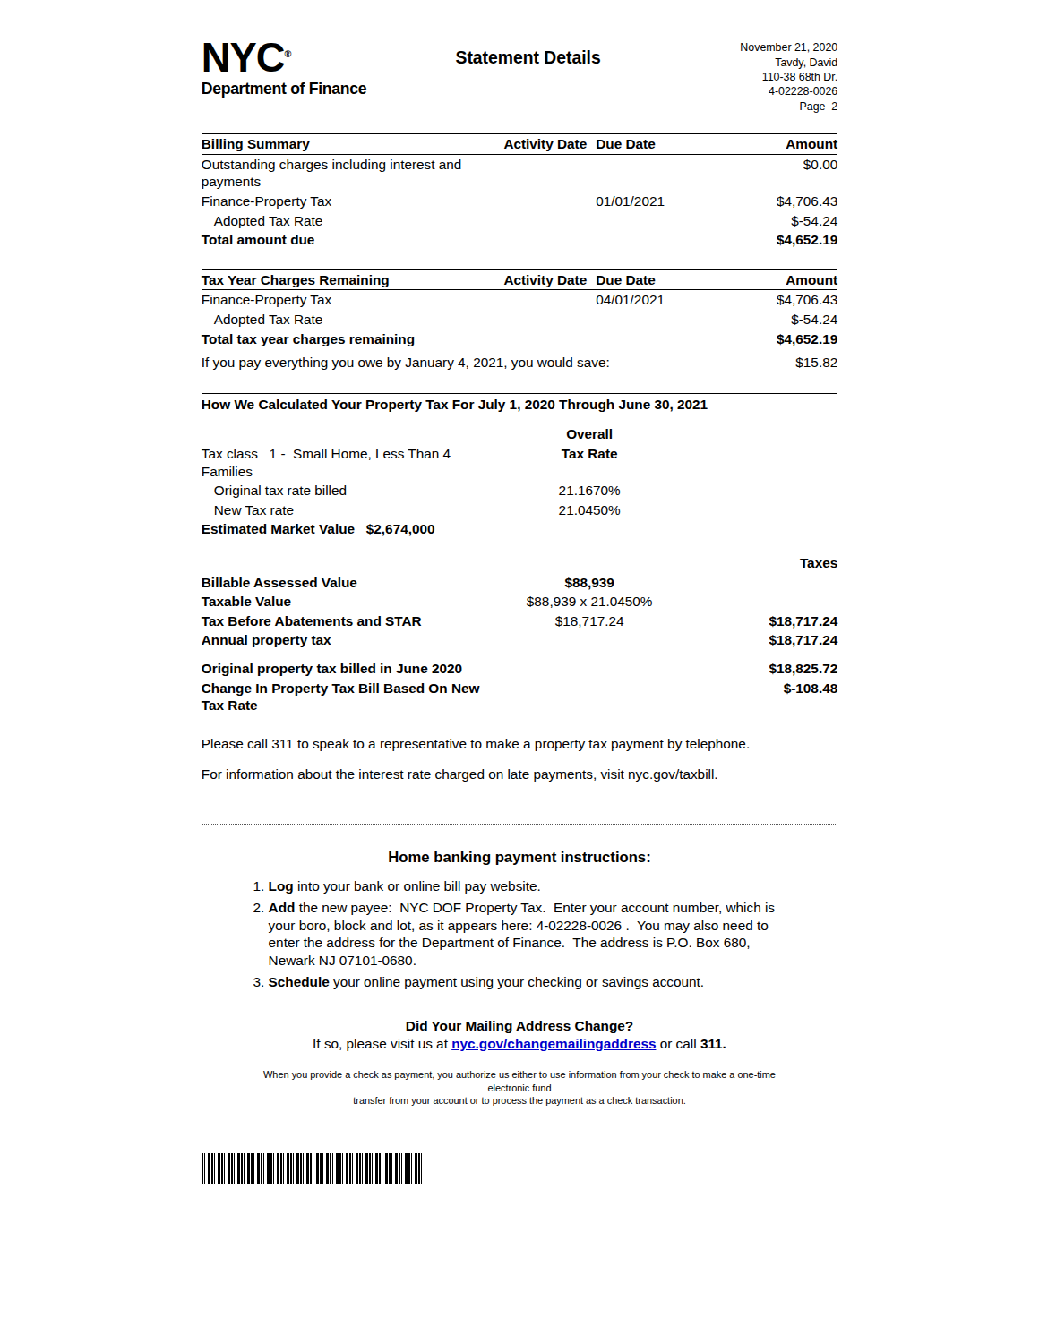NYC®
Department of Finance
Statement Details
November 21, 2020
Tavdy, David
110-38 68th Dr.
4-02228-0026
Page 2
| Billing Summary | Activity Date | Due Date | Amount |
| --- | --- | --- | --- |
| Outstanding charges including interest and payments | | | $0.00 |
| Finance-Property Tax | | 01/01/2021 | $4,706.43 |
| Adopted Tax Rate | | | $-54.24 |
| Total amount due | | | $4,652.19 |
| Tax Year Charges Remaining | Activity Date | Due Date | Amount |
| --- | --- | --- | --- |
| Finance-Property Tax | | 04/01/2021 | $4,706.43 |
| Adopted Tax Rate | | | $-54.24 |
| Total tax year charges remaining | | | $4,652.19 |
If you pay everything you owe by January 4, 2021, you would save: $15.82
How We Calculated Your Property Tax For July 1, 2020 Through June 30, 2021
| | Overall | |
| Tax class 1 - Small Home, Less Than 4 Families | Tax Rate | |
| Original tax rate billed | 21.1670% | |
| New Tax rate | 21.0450% | |
| Estimated Market Value $2,674,000 | | |
| | | Taxes |
| Billable Assessed Value | $88,939 | |
| Taxable Value | $88,939 x 21.0450% | |
| Tax Before Abatements and STAR | $18,717.24 | $18,717.24 |
| Annual property tax | | $18,717.24 |
| Original property tax billed in June 2020 | | $18,825.72 |
| Change In Property Tax Bill Based On New Tax Rate | | $-108.48 |
Please call 311 to speak to a representative to make a property tax payment by telephone.
For information about the interest rate charged on late payments, visit nyc.gov/taxbill.
Home banking payment instructions:
Log into your bank or online bill pay website.
Add the new payee: NYC DOF Property Tax. Enter your account number, which is your boro, block and lot, as it appears here: 4-02228-0026 . You may also need to enter the address for the Department of Finance. The address is P.O. Box 680, Newark NJ 07101-0680.
Schedule your online payment using your checking or savings account.
Did Your Mailing Address Change?
If so, please visit us at nyc.gov/changemailingaddress or call 311.
When you provide a check as payment, you authorize us either to use information from your check to make a one-time electronic fund
transfer from your account or to process the payment as a check transaction.